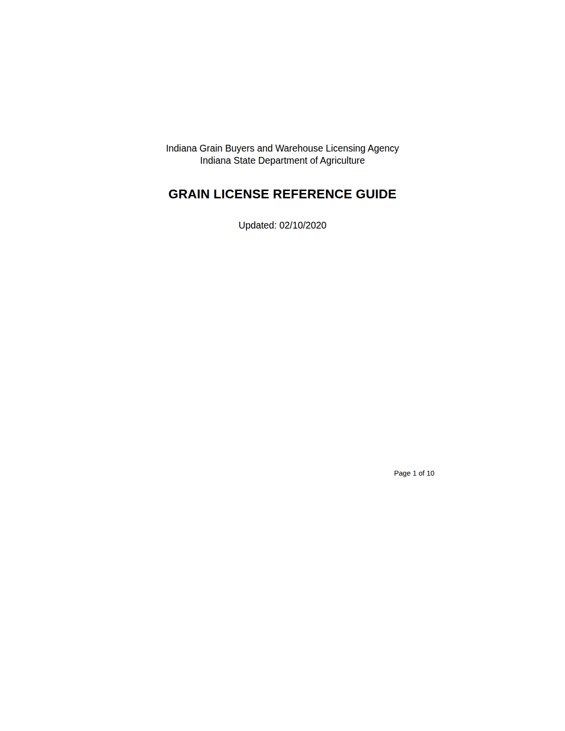Indiana Grain Buyers and Warehouse Licensing Agency
Indiana State Department of Agriculture
GRAIN LICENSE REFERENCE GUIDE
Updated: 02/10/2020
Page 1 of 10